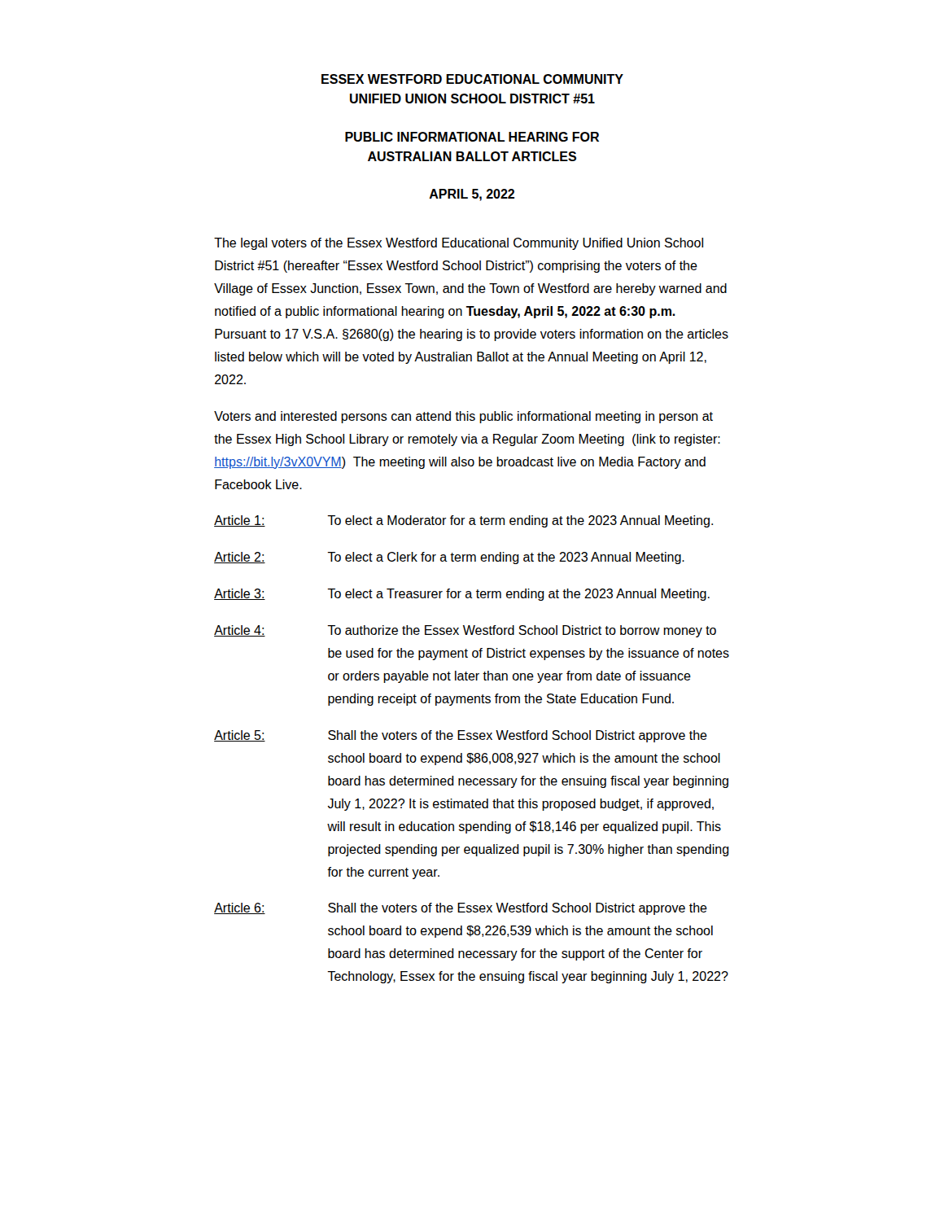ESSEX WESTFORD EDUCATIONAL COMMUNITY UNIFIED UNION SCHOOL DISTRICT #51
PUBLIC INFORMATIONAL HEARING FOR AUSTRALIAN BALLOT ARTICLES
APRIL 5, 2022
The legal voters of the Essex Westford Educational Community Unified Union School District #51 (hereafter “Essex Westford School District”) comprising the voters of the Village of Essex Junction, Essex Town, and the Town of Westford are hereby warned and notified of a public informational hearing on Tuesday, April 5, 2022 at 6:30 p.m. Pursuant to 17 V.S.A. §2680(g) the hearing is to provide voters information on the articles listed below which will be voted by Australian Ballot at the Annual Meeting on April 12, 2022.
Voters and interested persons can attend this public informational meeting in person at the Essex High School Library or remotely via a Regular Zoom Meeting (link to register: https://bit.ly/3vX0VYM) The meeting will also be broadcast live on Media Factory and Facebook Live.
Article 1:
To elect a Moderator for a term ending at the 2023 Annual Meeting.
Article 2:
To elect a Clerk for a term ending at the 2023 Annual Meeting.
Article 3:
To elect a Treasurer for a term ending at the 2023 Annual Meeting.
Article 4:
To authorize the Essex Westford School District to borrow money to be used for the payment of District expenses by the issuance of notes or orders payable not later than one year from date of issuance pending receipt of payments from the State Education Fund.
Article 5:
Shall the voters of the Essex Westford School District approve the school board to expend $86,008,927 which is the amount the school board has determined necessary for the ensuing fiscal year beginning July 1, 2022? It is estimated that this proposed budget, if approved, will result in education spending of $18,146 per equalized pupil. This projected spending per equalized pupil is 7.30% higher than spending for the current year.
Article 6:
Shall the voters of the Essex Westford School District approve the school board to expend $8,226,539 which is the amount the school board has determined necessary for the support of the Center for Technology, Essex for the ensuing fiscal year beginning July 1, 2022?